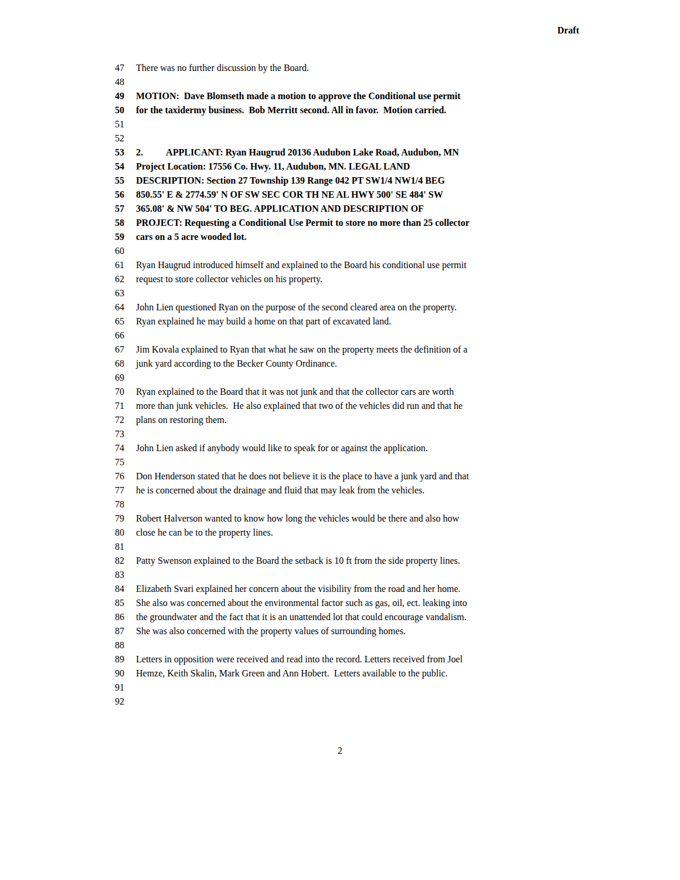Draft
There was no further discussion by the Board.
MOTION: Dave Blomseth made a motion to approve the Conditional use permit
for the taxidermy business. Bob Merritt second. All in favor. Motion carried.
2. APPLICANT: Ryan Haugrud 20136 Audubon Lake Road, Audubon, MN
Project Location: 17556 Co. Hwy. 11, Audubon, MN. LEGAL LAND
DESCRIPTION: Section 27 Township 139 Range 042 PT SW1/4 NW1/4 BEG
850.55' E & 2774.59' N OF SW SEC COR TH NE AL HWY 500' SE 484' SW
365.08' & NW 504' TO BEG. APPLICATION AND DESCRIPTION OF
PROJECT: Requesting a Conditional Use Permit to store no more than 25 collector
cars on a 5 acre wooded lot.
Ryan Haugrud introduced himself and explained to the Board his conditional use permit
request to store collector vehicles on his property.
John Lien questioned Ryan on the purpose of the second cleared area on the property.
Ryan explained he may build a home on that part of excavated land.
Jim Kovala explained to Ryan that what he saw on the property meets the definition of a
junk yard according to the Becker County Ordinance.
Ryan explained to the Board that it was not junk and that the collector cars are worth
more than junk vehicles. He also explained that two of the vehicles did run and that he
plans on restoring them.
John Lien asked if anybody would like to speak for or against the application.
Don Henderson stated that he does not believe it is the place to have a junk yard and that
he is concerned about the drainage and fluid that may leak from the vehicles.
Robert Halverson wanted to know how long the vehicles would be there and also how
close he can be to the property lines.
Patty Swenson explained to the Board the setback is 10 ft from the side property lines.
Elizabeth Svari explained her concern about the visibility from the road and her home.
She also was concerned about the environmental factor such as gas, oil, ect. leaking into
the groundwater and the fact that it is an unattended lot that could encourage vandalism.
She was also concerned with the property values of surrounding homes.
Letters in opposition were received and read into the record. Letters received from Joel
Hemze, Keith Skalin, Mark Green and Ann Hobert. Letters available to the public.
2